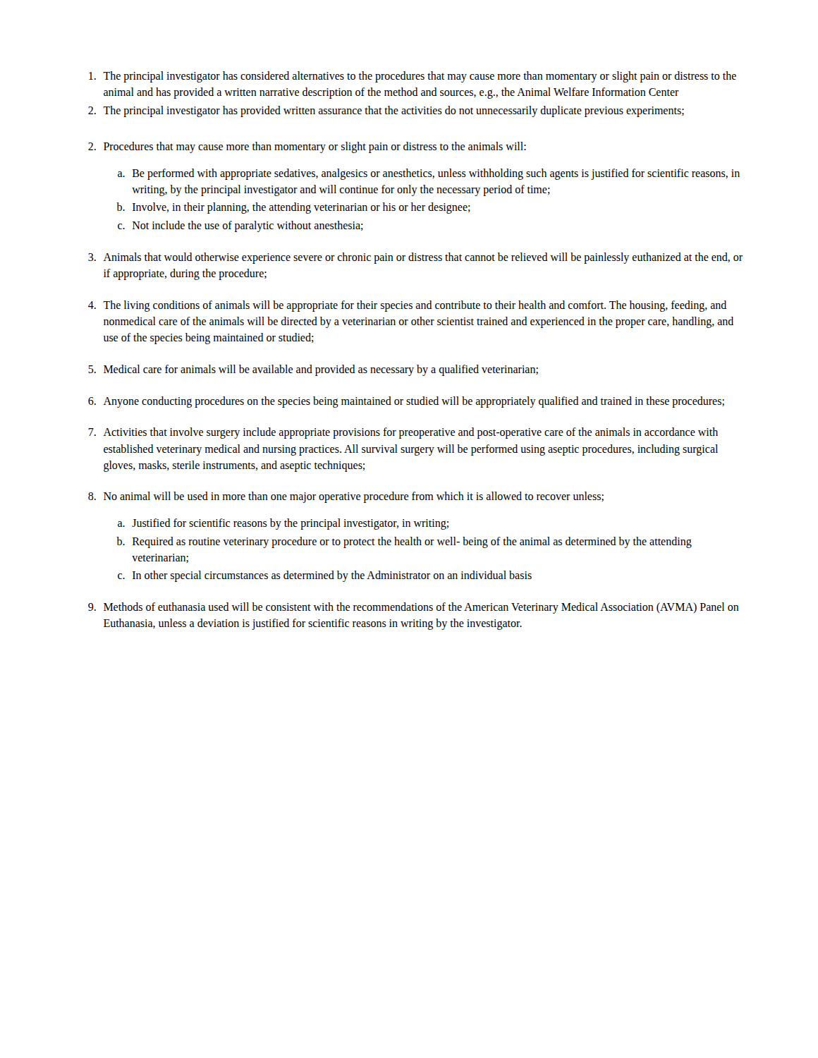The principal investigator has considered alternatives to the procedures that may cause more than momentary or slight pain or distress to the animal and has provided a written narrative description of the method and sources, e.g., the Animal Welfare Information Center
The principal investigator has provided written assurance that the activities do not unnecessarily duplicate previous experiments;
Procedures that may cause more than momentary or slight pain or distress to the animals will:
Be performed with appropriate sedatives, analgesics or anesthetics, unless withholding such agents is justified for scientific reasons, in writing, by the principal investigator and will continue for only the necessary period of time;
Involve, in their planning, the attending veterinarian or his or her designee;
Not include the use of paralytic without anesthesia;
Animals that would otherwise experience severe or chronic pain or distress that cannot be relieved will be painlessly euthanized at the end, or if appropriate, during the procedure;
The living conditions of animals will be appropriate for their species and contribute to their health and comfort. The housing, feeding, and nonmedical care of the animals will be directed by a veterinarian or other scientist trained and experienced in the proper care, handling, and use of the species being maintained or studied;
Medical care for animals will be available and provided as necessary by a qualified veterinarian;
Anyone conducting procedures on the species being maintained or studied will be appropriately qualified and trained in these procedures;
Activities that involve surgery include appropriate provisions for preoperative and post-operative care of the animals in accordance with established veterinary medical and nursing practices. All survival surgery will be performed using aseptic procedures, including surgical gloves, masks, sterile instruments, and aseptic techniques;
No animal will be used in more than one major operative procedure from which it is allowed to recover unless;
Justified for scientific reasons by the principal investigator, in writing;
Required as routine veterinary procedure or to protect the health or well- being of the animal as determined by the attending veterinarian;
In other special circumstances as determined by the Administrator on an individual basis
Methods of euthanasia used will be consistent with the recommendations of the American Veterinary Medical Association (AVMA) Panel on Euthanasia, unless a deviation is justified for scientific reasons in writing by the investigator.